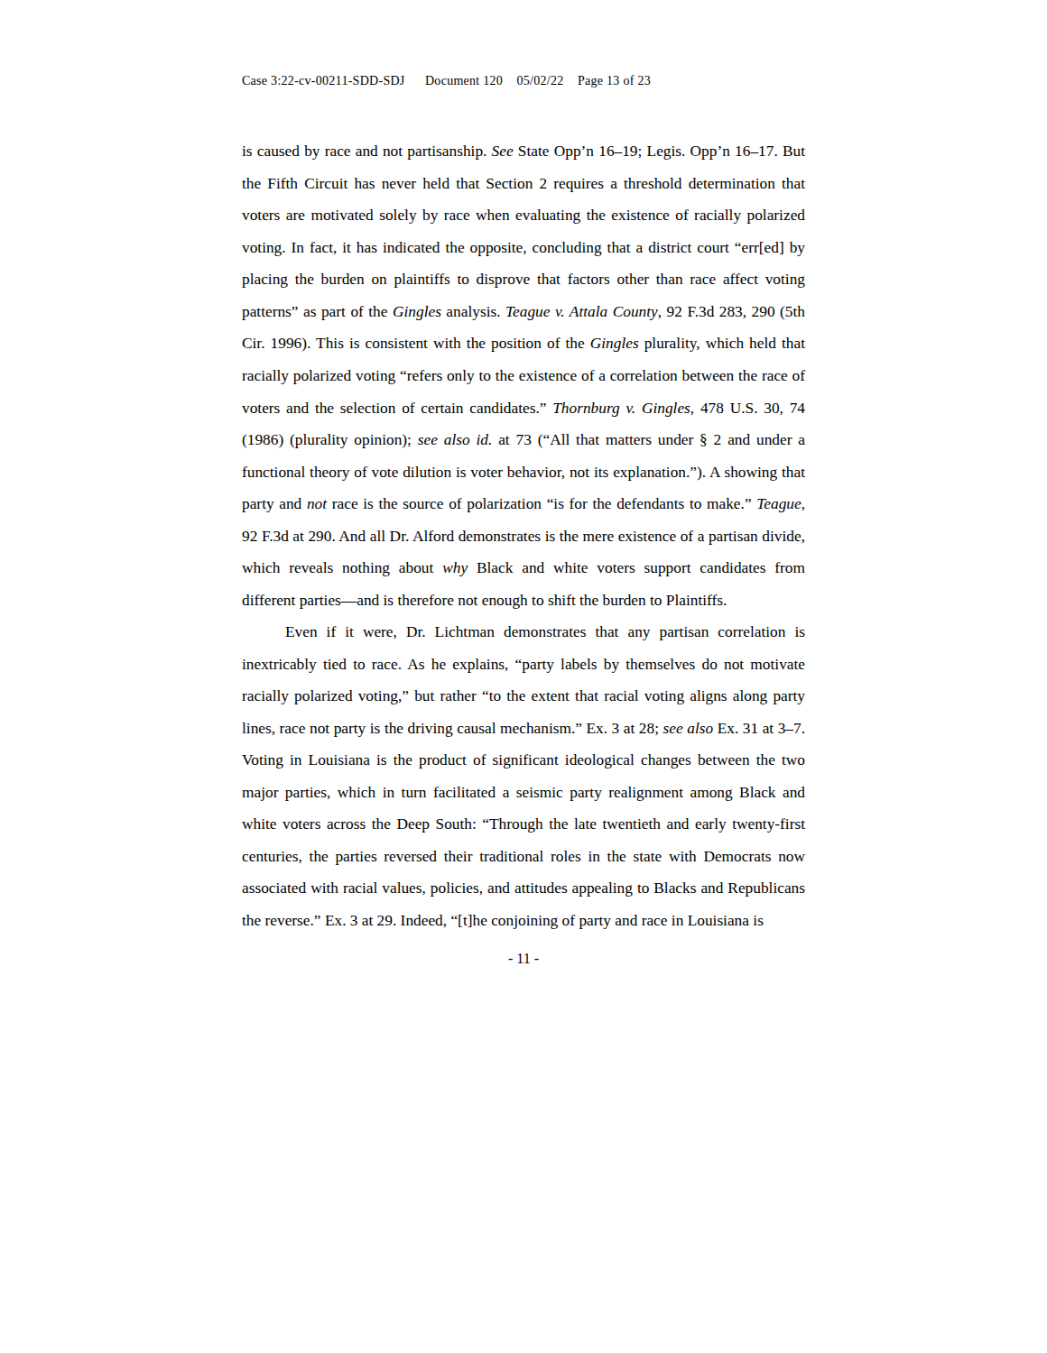Case 3:22-cv-00211-SDD-SDJ Document 120 05/02/22 Page 13 of 23
is caused by race and not partisanship. See State Opp’n 16–19; Legis. Opp’n 16–17. But the Fifth Circuit has never held that Section 2 requires a threshold determination that voters are motivated solely by race when evaluating the existence of racially polarized voting. In fact, it has indicated the opposite, concluding that a district court “err[ed] by placing the burden on plaintiffs to disprove that factors other than race affect voting patterns” as part of the Gingles analysis. Teague v. Attala County, 92 F.3d 283, 290 (5th Cir. 1996). This is consistent with the position of the Gingles plurality, which held that racially polarized voting “refers only to the existence of a correlation between the race of voters and the selection of certain candidates.” Thornburg v. Gingles, 478 U.S. 30, 74 (1986) (plurality opinion); see also id. at 73 (“All that matters under § 2 and under a functional theory of vote dilution is voter behavior, not its explanation.”). A showing that party and not race is the source of polarization “is for the defendants to make.” Teague, 92 F.3d at 290. And all Dr. Alford demonstrates is the mere existence of a partisan divide, which reveals nothing about why Black and white voters support candidates from different parties—and is therefore not enough to shift the burden to Plaintiffs.
Even if it were, Dr. Lichtman demonstrates that any partisan correlation is inextricably tied to race. As he explains, “party labels by themselves do not motivate racially polarized voting,” but rather “to the extent that racial voting aligns along party lines, race not party is the driving causal mechanism.” Ex. 3 at 28; see also Ex. 31 at 3–7. Voting in Louisiana is the product of significant ideological changes between the two major parties, which in turn facilitated a seismic party realignment among Black and white voters across the Deep South: “Through the late twentieth and early twenty-first centuries, the parties reversed their traditional roles in the state with Democrats now associated with racial values, policies, and attitudes appealing to Blacks and Republicans the reverse.” Ex. 3 at 29. Indeed, “[t]he conjoining of party and race in Louisiana is
- 11 -